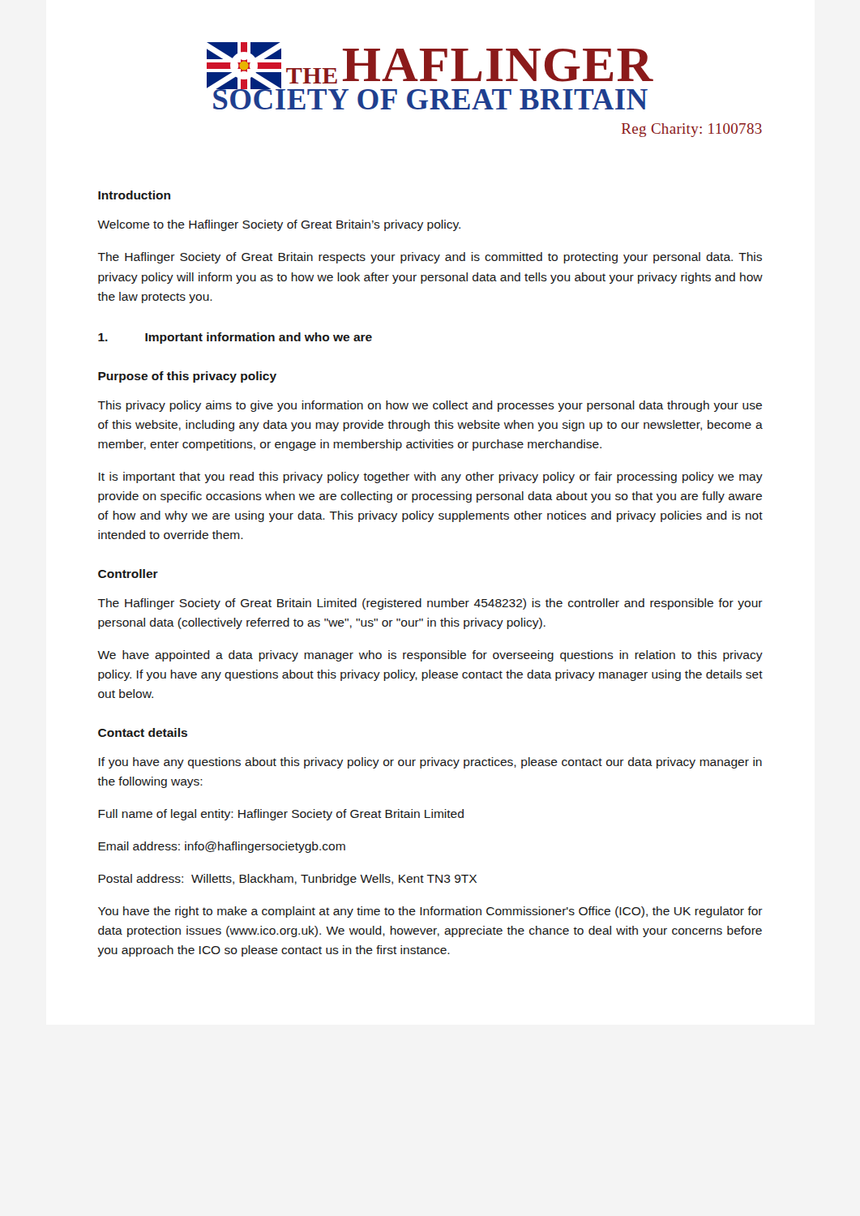THE HAFLINGER
SOCIETY OF GREAT BRITAIN
Reg Charity: 1100783
Introduction
Welcome to the Haflinger Society of Great Britain’s privacy policy.
The Haflinger Society of Great Britain respects your privacy and is committed to protecting your personal data. This privacy policy will inform you as to how we look after your personal data and tells you about your privacy rights and how the law protects you.
1. Important information and who we are
Purpose of this privacy policy
This privacy policy aims to give you information on how we collect and processes your personal data through your use of this website, including any data you may provide through this website when you sign up to our newsletter, become a member, enter competitions, or engage in membership activities or purchase merchandise.
It is important that you read this privacy policy together with any other privacy policy or fair processing policy we may provide on specific occasions when we are collecting or processing personal data about you so that you are fully aware of how and why we are using your data. This privacy policy supplements other notices and privacy policies and is not intended to override them.
Controller
The Haflinger Society of Great Britain Limited (registered number 4548232) is the controller and responsible for your personal data (collectively referred to as "we", "us" or "our" in this privacy policy).
We have appointed a data privacy manager who is responsible for overseeing questions in relation to this privacy policy. If you have any questions about this privacy policy, please contact the data privacy manager using the details set out below.
Contact details
If you have any questions about this privacy policy or our privacy practices, please contact our data privacy manager in the following ways:
Full name of legal entity: Haflinger Society of Great Britain Limited
Email address: info@haflingersocietygb.com
Postal address: Willetts, Blackham, Tunbridge Wells, Kent TN3 9TX
You have the right to make a complaint at any time to the Information Commissioner's Office (ICO), the UK regulator for data protection issues (www.ico.org.uk). We would, however, appreciate the chance to deal with your concerns before you approach the ICO so please contact us in the first instance.